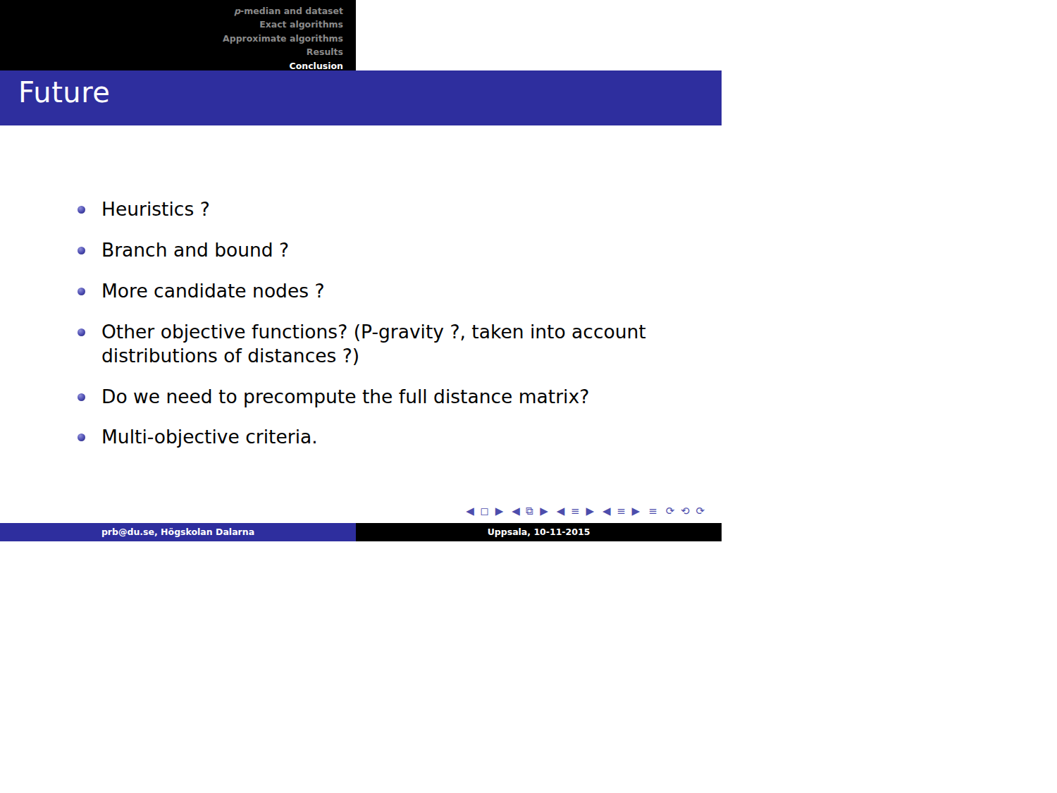p-median and dataset Exact algorithms Approximate algorithms Results Conclusion
Future
Heuristics ?
Branch and bound ?
More candidate nodes ?
Other objective functions? (P-gravity ?, taken into account distributions of distances ?)
Do we need to precompute the full distance matrix?
Multi-objective criteria.
◀ ◻ ▶◀ ⧉ ▶◀ ≡ ▶◀ ≡ ▶≡⟳ ⟲ ⟳
prb@du.se, Högskolan Dalarna
Uppsala, 10-11-2015